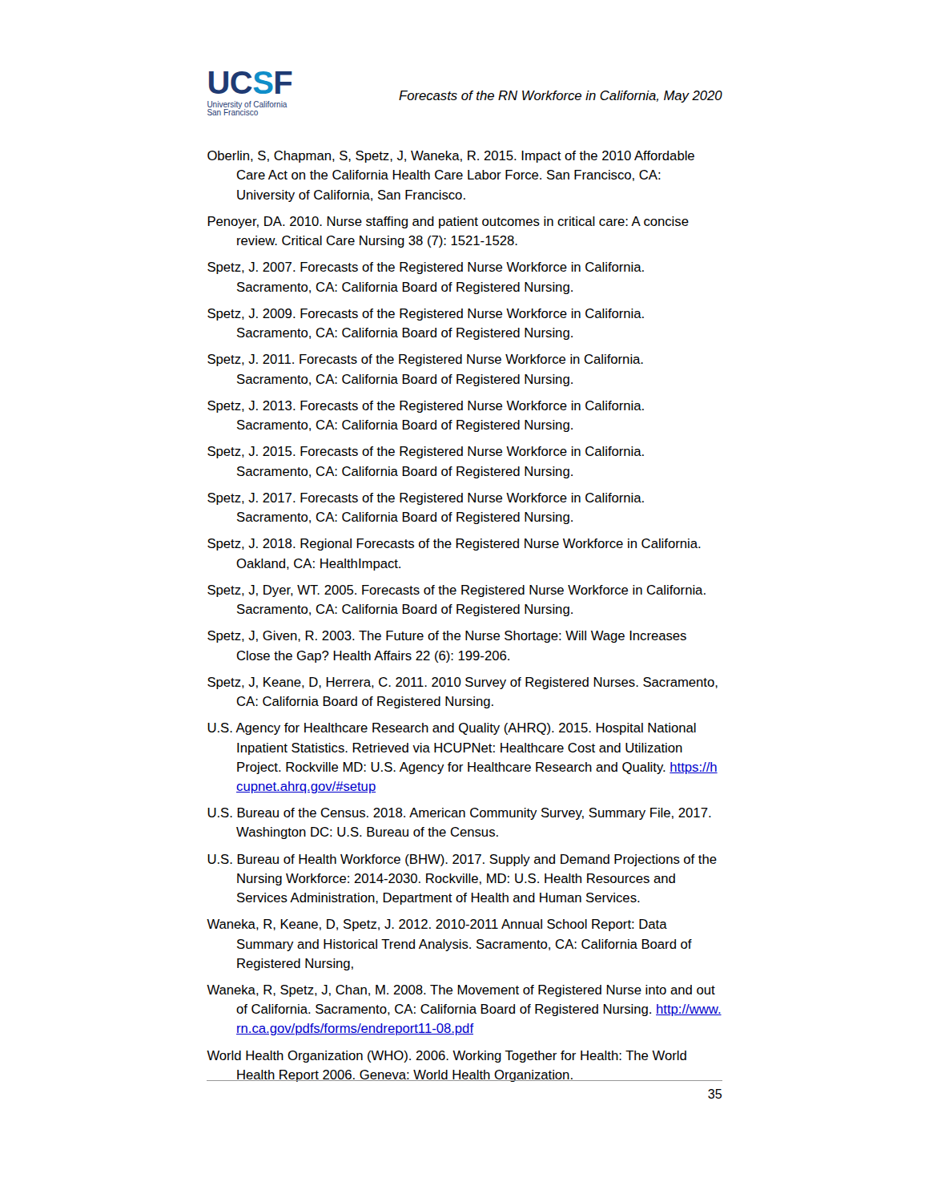UCSF
University of California
San Francisco
Forecasts of the RN Workforce in California, May 2020
Oberlin, S, Chapman, S, Spetz, J, Waneka, R. 2015. Impact of the 2010 Affordable Care Act on the California Health Care Labor Force. San Francisco, CA: University of California, San Francisco.
Penoyer, DA. 2010. Nurse staffing and patient outcomes in critical care: A concise review. Critical Care Nursing 38 (7): 1521-1528.
Spetz, J. 2007. Forecasts of the Registered Nurse Workforce in California. Sacramento, CA: California Board of Registered Nursing.
Spetz, J. 2009. Forecasts of the Registered Nurse Workforce in California. Sacramento, CA: California Board of Registered Nursing.
Spetz, J. 2011. Forecasts of the Registered Nurse Workforce in California. Sacramento, CA: California Board of Registered Nursing.
Spetz, J. 2013. Forecasts of the Registered Nurse Workforce in California. Sacramento, CA: California Board of Registered Nursing.
Spetz, J. 2015. Forecasts of the Registered Nurse Workforce in California. Sacramento, CA: California Board of Registered Nursing.
Spetz, J. 2017. Forecasts of the Registered Nurse Workforce in California. Sacramento, CA: California Board of Registered Nursing.
Spetz, J. 2018. Regional Forecasts of the Registered Nurse Workforce in California. Oakland, CA: HealthImpact.
Spetz, J, Dyer, WT. 2005. Forecasts of the Registered Nurse Workforce in California. Sacramento, CA: California Board of Registered Nursing.
Spetz, J, Given, R. 2003. The Future of the Nurse Shortage: Will Wage Increases Close the Gap? Health Affairs 22 (6): 199-206.
Spetz, J, Keane, D, Herrera, C. 2011. 2010 Survey of Registered Nurses. Sacramento, CA: California Board of Registered Nursing.
U.S. Agency for Healthcare Research and Quality (AHRQ). 2015. Hospital National Inpatient Statistics. Retrieved via HCUPNet: Healthcare Cost and Utilization Project. Rockville MD: U.S. Agency for Healthcare Research and Quality. https://hcupnet.ahrq.gov/#setup
U.S. Bureau of the Census. 2018. American Community Survey, Summary File, 2017. Washington DC: U.S. Bureau of the Census.
U.S. Bureau of Health Workforce (BHW). 2017. Supply and Demand Projections of the Nursing Workforce: 2014-2030. Rockville, MD: U.S. Health Resources and Services Administration, Department of Health and Human Services.
Waneka, R, Keane, D, Spetz, J. 2012. 2010-2011 Annual School Report: Data Summary and Historical Trend Analysis. Sacramento, CA: California Board of Registered Nursing,
Waneka, R, Spetz, J, Chan, M. 2008. The Movement of Registered Nurse into and out of California. Sacramento, CA: California Board of Registered Nursing. http://www.rn.ca.gov/pdfs/forms/endreport11-08.pdf
World Health Organization (WHO). 2006. Working Together for Health: The World Health Report 2006. Geneva: World Health Organization.
35